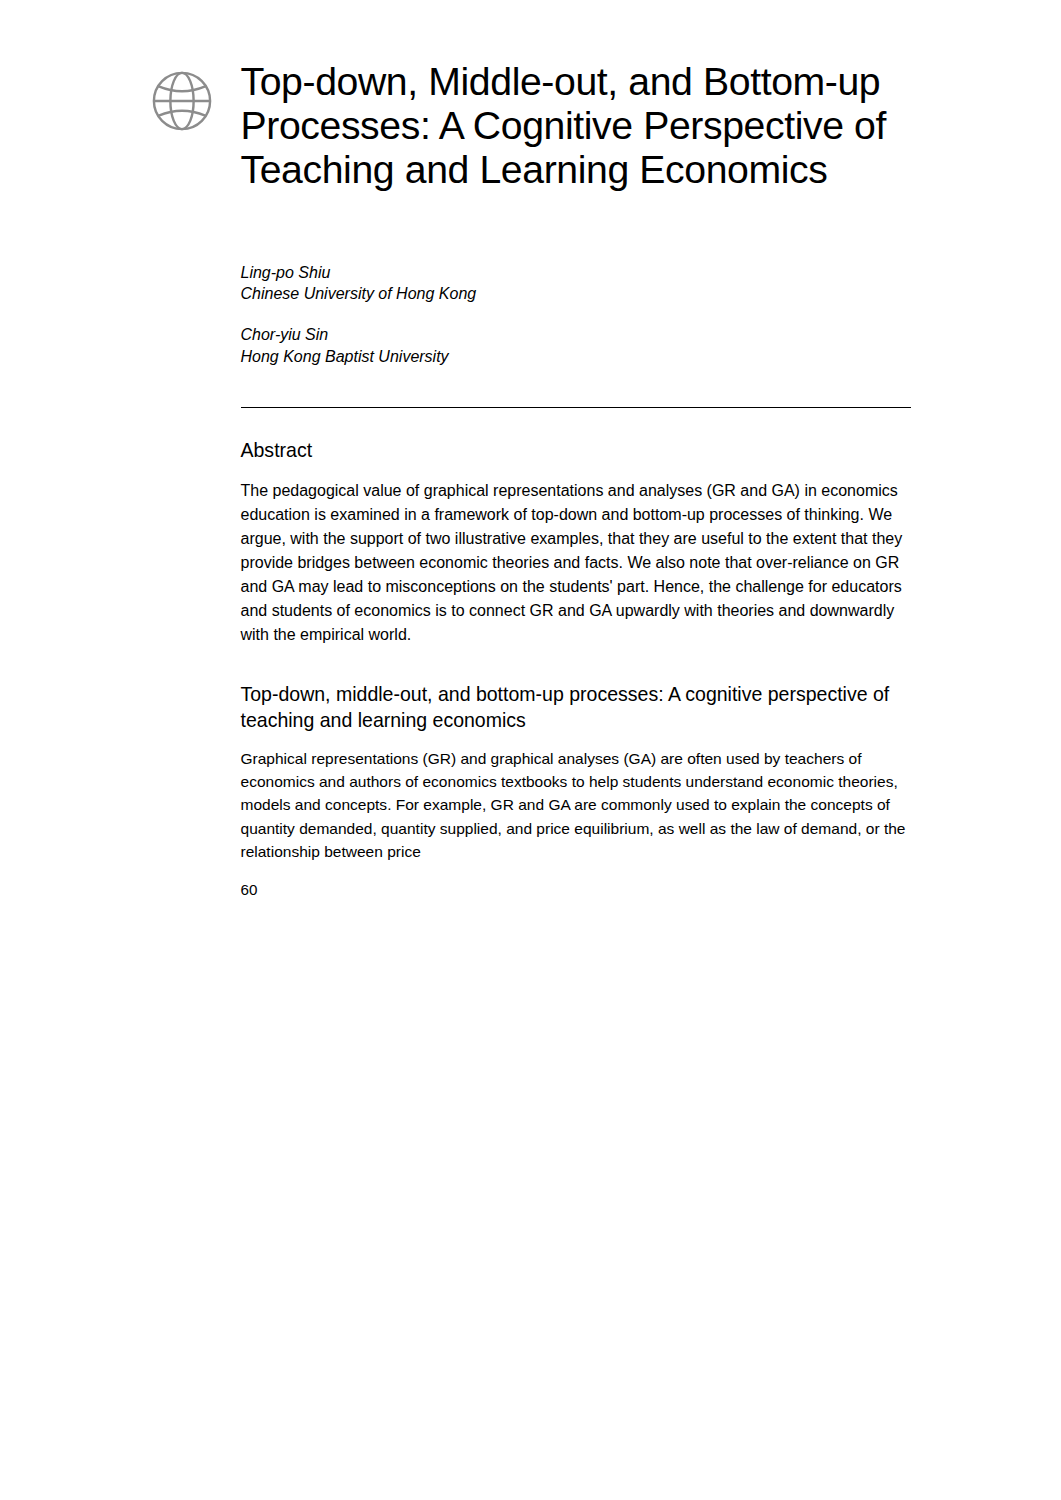Top-down, Middle-out, and Bottom-up Processes: A Cognitive Perspective of Teaching and Learning Economics
Ling-po Shiu
Chinese University of Hong Kong
Chor-yiu Sin
Hong Kong Baptist University
Abstract
The pedagogical value of graphical representations and analyses (GR and GA) in economics education is examined in a framework of top-down and bottom-up processes of thinking. We argue, with the support of two illustrative examples, that they are useful to the extent that they provide bridges between economic theories and facts. We also note that over-reliance on GR and GA may lead to misconceptions on the students' part. Hence, the challenge for educators and students of economics is to connect GR and GA upwardly with theories and downwardly with the empirical world.
Top-down, middle-out, and bottom-up processes: A cognitive perspective of teaching and learning economics
Graphical representations (GR) and graphical analyses (GA) are often used by teachers of economics and authors of economics textbooks to help students understand economic theories, models and concepts. For example, GR and GA are commonly used to explain the concepts of quantity demanded, quantity supplied, and price equilibrium, as well as the law of demand, or the relationship between price
60